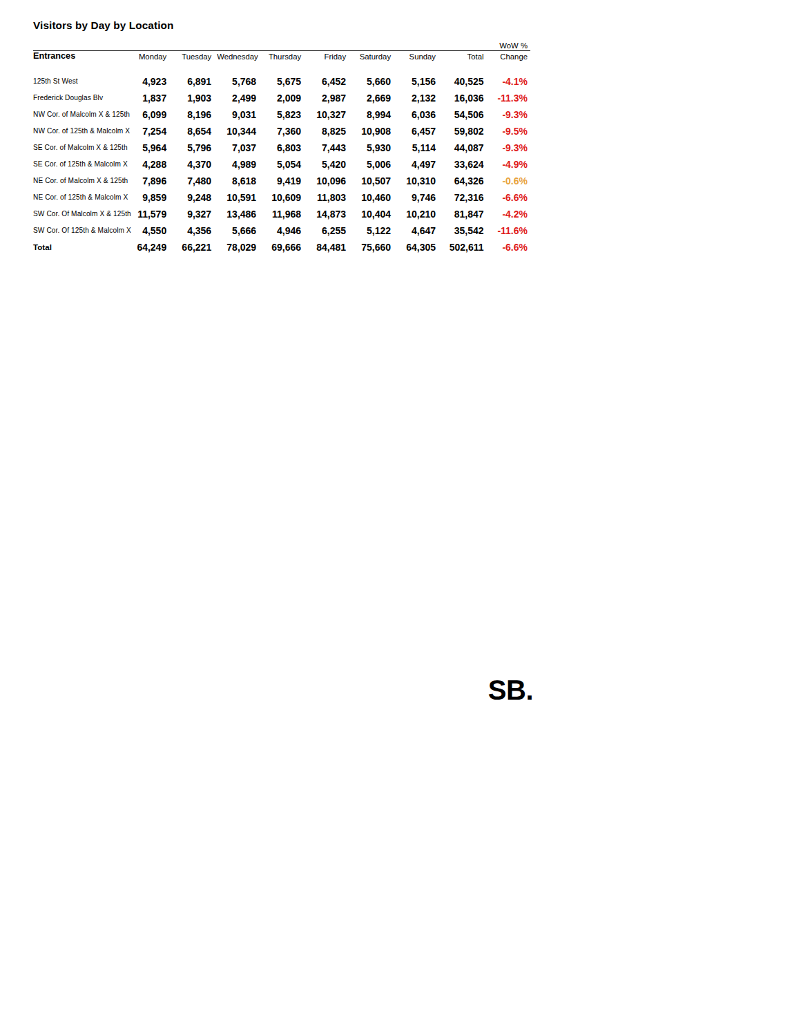Visitors by Day by Location
| | | | | | | | | | WoW % |
| --- | --- | --- | --- | --- | --- | --- | --- | --- | --- |
| Entrances | Monday | Tuesday | Wednesday | Thursday | Friday | Saturday | Sunday | Total | Change |
| 125th St West | 4,923 | 6,891 | 5,768 | 5,675 | 6,452 | 5,660 | 5,156 | 40,525 | -4.1% |
| Frederick Douglas Blv | 1,837 | 1,903 | 2,499 | 2,009 | 2,987 | 2,669 | 2,132 | 16,036 | -11.3% |
| NW Cor. of Malcolm X & 125th | 6,099 | 8,196 | 9,031 | 5,823 | 10,327 | 8,994 | 6,036 | 54,506 | -9.3% |
| NW Cor. of 125th & Malcolm X | 7,254 | 8,654 | 10,344 | 7,360 | 8,825 | 10,908 | 6,457 | 59,802 | -9.5% |
| SE Cor. of Malcolm X & 125th | 5,964 | 5,796 | 7,037 | 6,803 | 7,443 | 5,930 | 5,114 | 44,087 | -9.3% |
| SE Cor. of 125th & Malcolm X | 4,288 | 4,370 | 4,989 | 5,054 | 5,420 | 5,006 | 4,497 | 33,624 | -4.9% |
| NE Cor. of Malcolm X & 125th | 7,896 | 7,480 | 8,618 | 9,419 | 10,096 | 10,507 | 10,310 | 64,326 | -0.6% |
| NE Cor. of 125th & Malcolm X | 9,859 | 9,248 | 10,591 | 10,609 | 11,803 | 10,460 | 9,746 | 72,316 | -6.6% |
| SW Cor. Of Malcolm X & 125th | 11,579 | 9,327 | 13,486 | 11,968 | 14,873 | 10,404 | 10,210 | 81,847 | -4.2% |
| SW Cor. Of 125th & Malcolm X | 4,550 | 4,356 | 5,666 | 4,946 | 6,255 | 5,122 | 4,647 | 35,542 | -11.6% |
| Total | 64,249 | 66,221 | 78,029 | 69,666 | 84,481 | 75,660 | 64,305 | 502,611 | -6.6% |
SB.